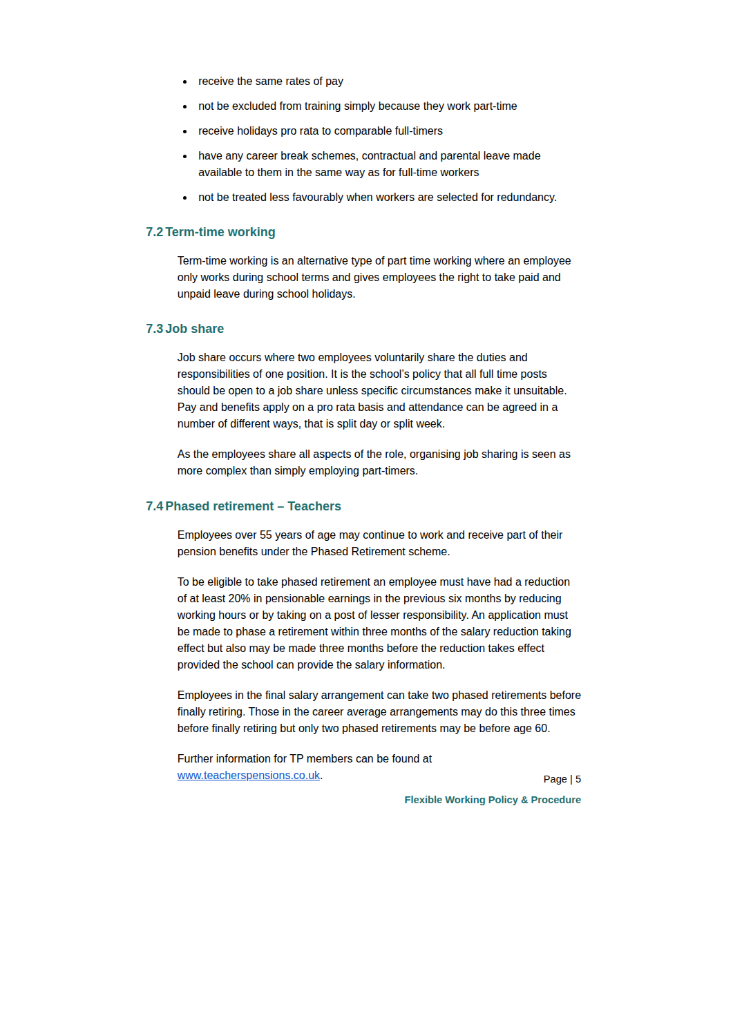receive the same rates of pay
not be excluded from training simply because they work part-time
receive holidays pro rata to comparable full-timers
have any career break schemes, contractual and parental leave made available to them in the same way as for full-time workers
not be treated less favourably when workers are selected for redundancy.
7.2 Term-time working
Term-time working is an alternative type of part time working where an employee only works during school terms and gives employees the right to take paid and unpaid leave during school holidays.
7.3 Job share
Job share occurs where two employees voluntarily share the duties and responsibilities of one position. It is the school’s policy that all full time posts should be open to a job share unless specific circumstances make it unsuitable. Pay and benefits apply on a pro rata basis and attendance can be agreed in a number of different ways, that is split day or split week.
As the employees share all aspects of the role, organising job sharing is seen as more complex than simply employing part-timers.
7.4 Phased retirement – Teachers
Employees over 55 years of age may continue to work and receive part of their pension benefits under the Phased Retirement scheme.
To be eligible to take phased retirement an employee must have had a reduction of at least 20% in pensionable earnings in the previous six months by reducing working hours or by taking on a post of lesser responsibility. An application must be made to phase a retirement within three months of the salary reduction taking effect but also may be made three months before the reduction takes effect provided the school can provide the salary information.
Employees in the final salary arrangement can take two phased retirements before finally retiring. Those in the career average arrangements may do this three times before finally retiring but only two phased retirements may be before age 60.
Further information for TP members can be found at
www.teacherspensions.co.uk.
Page | 5
Flexible Working Policy & Procedure